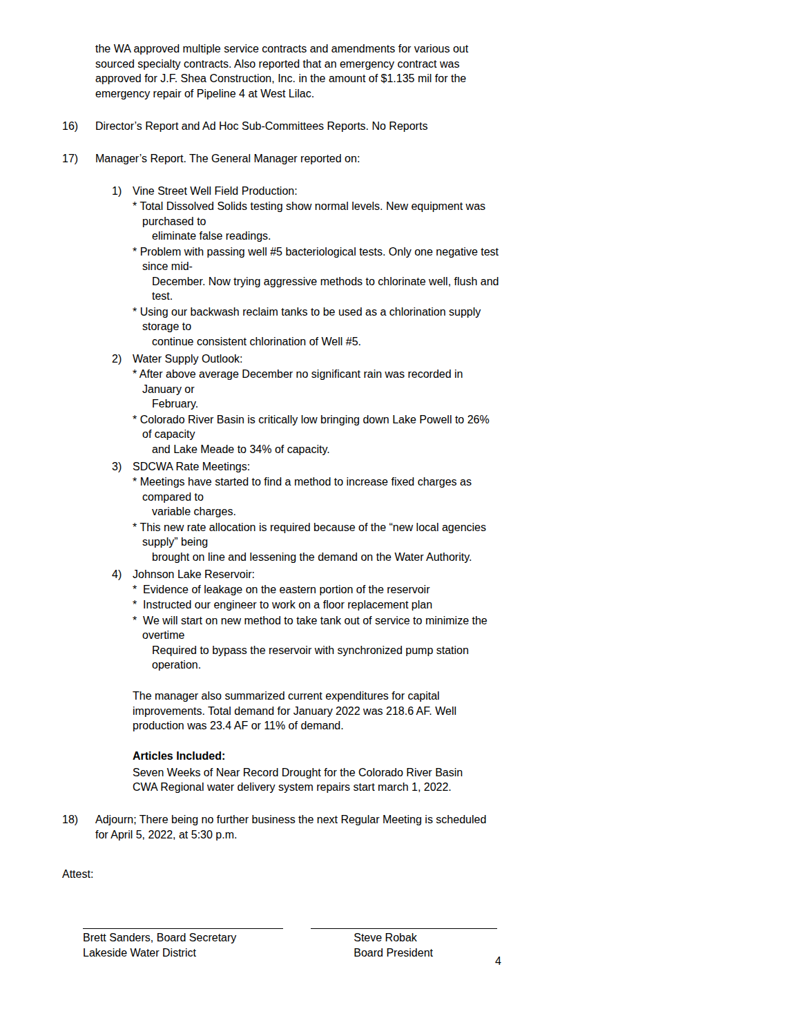the WA approved multiple service contracts and amendments for various out sourced specialty contracts. Also reported that an emergency contract was approved for J.F. Shea Construction, Inc. in the amount of $1.135 mil for the emergency repair of Pipeline 4 at West Lilac.
16)
Director’s Report and Ad Hoc Sub-Committees Reports. No Reports
17)
Manager’s Report. The General Manager reported on:
1)
Vine Street Well Field Production:
* Total Dissolved Solids testing show normal levels. New equipment was purchased toeliminate false readings.
* Problem with passing well #5 bacteriological tests. Only one negative test since mid-December. Now trying aggressive methods to chlorinate well, flush and test.
* Using our backwash reclaim tanks to be used as a chlorination supply storage tocontinue consistent chlorination of Well #5.
2)
Water Supply Outlook:
* After above average December no significant rain was recorded in January orFebruary.
* Colorado River Basin is critically low bringing down Lake Powell to 26% of capacityand Lake Meade to 34% of capacity.
3)
SDCWA Rate Meetings:
* Meetings have started to find a method to increase fixed charges as compared tovariable charges.
* This new rate allocation is required because of the “new local agencies supply” beingbrought on line and lessening the demand on the Water Authority.
4)
Johnson Lake Reservoir:
* Evidence of leakage on the eastern portion of the reservoir
* Instructed our engineer to work on a floor replacement plan
* We will start on new method to take tank out of service to minimize the overtimeRequired to bypass the reservoir with synchronized pump station operation.
The manager also summarized current expenditures for capital improvements. Total demand for January 2022 was 218.6 AF. Well production was 23.4 AF or 11% of demand.
Articles Included:
Seven Weeks of Near Record Drought for the Colorado River Basin
CWA Regional water delivery system repairs start march 1, 2022.
18)
Adjourn; There being no further business the next Regular Meeting is scheduled for April 5, 2022, at 5:30 p.m.
Attest:
Brett Sanders, Board Secretary
Lakeside Water District
Steve Robak
Board President
4